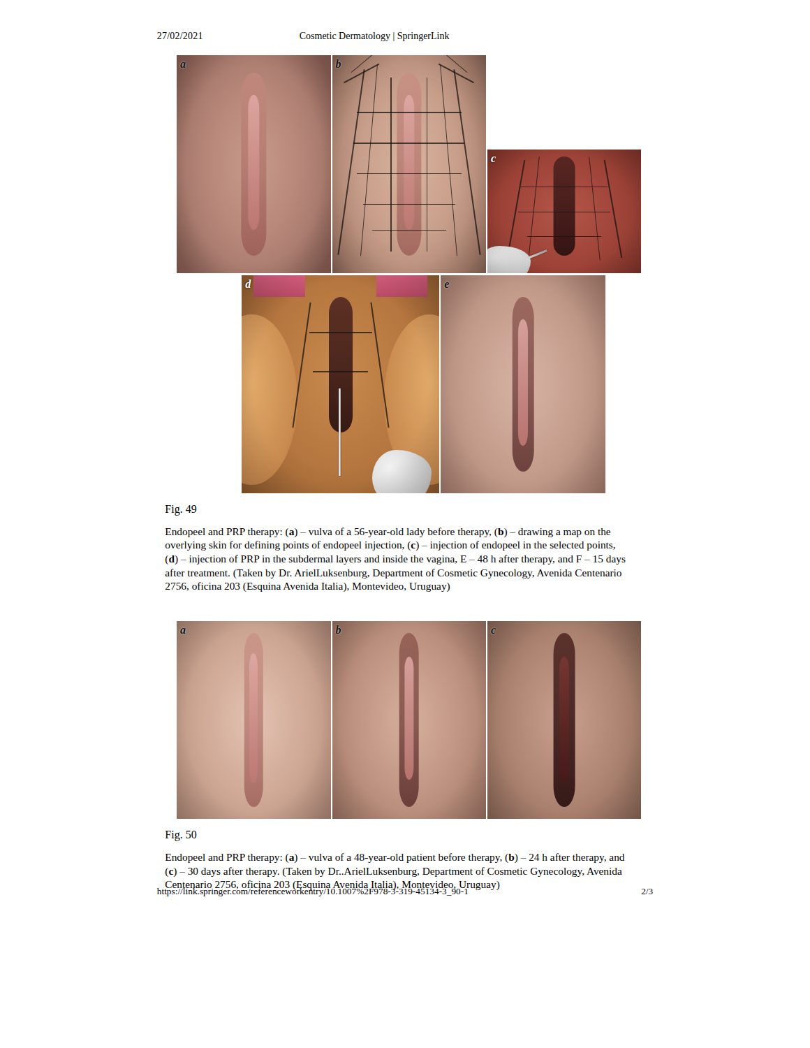27/02/2021 Cosmetic Dermatology | SpringerLink
a
b
c
d
e
Fig. 49
Endopeel and PRP therapy: (a) – vulva of a 56-year-old lady before therapy, (b) – drawing a map on the overlying skin for defining points of endopeel injection, (c) – injection of endopeel in the selected points, (d) – injection of PRP in the subdermal layers and inside the vagina, E – 48 h after therapy, and F – 15 days after treatment. (Taken by Dr. ArielLuksenburg, Department of Cosmetic Gynecology, Avenida Centenario 2756, oficina 203 (Esquina Avenida Italia), Montevideo, Uruguay)
a
b
c
Fig. 50
Endopeel and PRP therapy: (a) – vulva of a 48-year-old patient before therapy, (b) – 24 h after therapy, and (c) – 30 days after therapy. (Taken by Dr..ArielLuksenburg, Department of Cosmetic Gynecology, Avenida Centenario 2756, oficina 203 (Esquina Avenida Italia), Montevideo, Uruguay)
https://link.springer.com/referenceworkentry/10.1007%2F978-3-319-45134-3_90-1 2/3